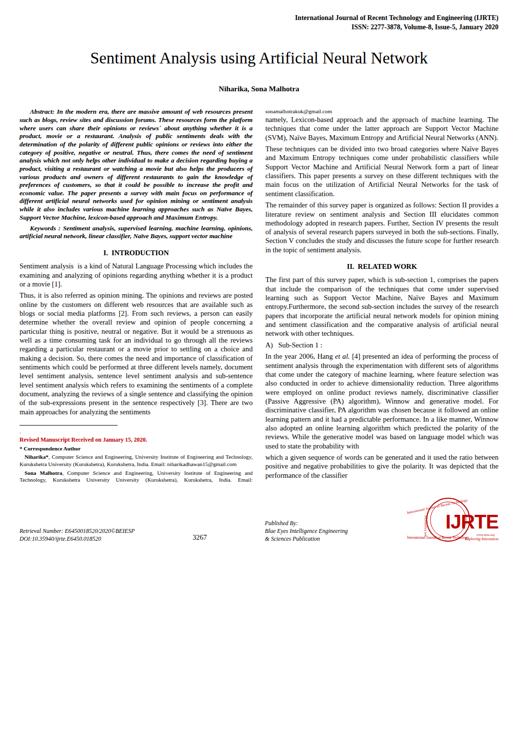International Journal of Recent Technology and Engineering (IJRTE)
ISSN: 2277-3878, Volume-8, Issue-5, January 2020
Sentiment Analysis using Artificial Neural Network
Niharika, Sona Malhotra
Abstract: In the modern era, there are massive amount of web resources present such as blogs, review sites and discussion forums. These resources form the platform where users can share their opinions or reviews` about anything whether it is a product, movie or a restaurant. Analysis of public sentiments deals with the determination of the polarity of different public opinions or reviews into either the category of positive, negative or neutral. Thus, there comes the need of sentiment analysis which not only helps other individual to make a decision regarding buying a product, visiting a restaurant or watching a movie but also helps the producers of various products and owners of different restaurants to gain the knowledge of preferences of customers, so that it could be possible to increase the profit and economic value. The paper presents a survey with main focus on performance of different artificial neural networks used for opinion mining or sentiment analysis while it also includes various machine learning approaches such as Naïve Bayes, Support Vector Machine, lexicon-based approach and Maximum Entropy.
Keywords : Sentiment analysis, supervised learning, machine learning, opinions, artificial neural network, linear classifier, Naïve Bayes, support vector machine
I. INTRODUCTION
Sentiment analysis is a kind of Natural Language Processing which includes the examining and analyzing of opinions regarding anything whether it is a product or a movie [1].
Thus, it is also referred as opinion mining. The opinions and reviews are posted online by the customers on different web resources that are available such as blogs or social media platforms [2]. From such reviews, a person can easily determine whether the overall review and opinion of people concerning a particular thing is positive, neutral or negative. But it would be a strenuous as well as a time consuming task for an individual to go through all the reviews regarding a particular restaurant or a movie prior to settling on a choice and making a decision. So, there comes the need and importance of classification of sentiments which could be performed at three different levels namely, document level sentiment analysis, sentence level sentiment analysis and sub-sentence level sentiment analysis which refers to examining the sentiments of a complete document, analyzing the reviews of a single sentence and classifying the opinion of the sub-expressions present in the sentence respectively [3]. There are two main approaches for analyzing the sentiments
.
Revised Manuscript Received on January 15, 2020.
* Correspondence Author
Niharika*, Computer Science and Engineering, University Institute of Engineering and Technology, Kurukshetra University (Kurukshetra), Kurukshetra, India. Email: niharikadhawan15@gmail.com
Sona Malhotra, Computer Science and Engineering, University Institute of Engineering and Technology, Kurukshetra University University (Kurukshetra), Kurukshetra, India. Email: sonamalhotrakuk@gmail.com
namely, Lexicon-based approach and the approach of machine learning. The techniques that come under the latter approach are Support Vector Machine (SVM), Naïve Bayes, Maximum Entropy and Artificial Neural Networks (ANN).
These techniques can be divided into two broad categories where Naïve Bayes and Maximum Entropy techniques come under probabilistic classifiers while Support Vector Machine and Artificial Neural Network form a part of linear classifiers. This paper presents a survey on these different techniques with the main focus on the utilization of Artificial Neural Networks for the task of sentiment classification.
The remainder of this survey paper is organized as follows: Section II provides a literature review on sentiment analysis and Section III elucidates common methodology adopted in research papers. Further, Section IV presents the result of analysis of several research papers surveyed in both the sub-sections. Finally, Section V concludes the study and discusses the future scope for further research in the topic of sentiment analysis.
II. RELATED WORK
The first part of this survey paper, which is sub-section 1, comprises the papers that include the comparison of the techniques that come under supervised learning such as Support Vector Machine, Naïve Bayes and Maximum entropy.Furthermore, the second sub-section includes the survey of the research papers that incorporate the artificial neural network models for opinion mining and sentiment classification and the comparative analysis of artificial neural network with other techniques.
A) Sub-Section 1 :
In the year 2006, Hang et al. [4] presented an idea of performing the process of sentiment analysis through the experimentation with different sets of algorithms that come under the category of machine learning, where feature selection was also conducted in order to achieve dimensionality reduction. Three algorithms were employed on online product reviews namely, discriminative classifier (Passive Aggressive (PA) algorithm), Winnow and generative model. For discriminative classifier, PA algorithm was chosen because it followed an online learning pattern and it had a predictable performance. In a like manner, Winnow also adopted an online learning algorithm which predicted the polarity of the reviews. While the generative model was based on language model which was used to state the probability with
which a given sequence of words can be generated and it used the ratio between positive and negative probabilities to give the polarity. It was depicted that the performance of the classifier
Retrieval Number: E6450018520/2020©BEIESP
DOI:10.35940/ijrte.E6450.018520
3267
Published By:
Blue Eyes Intelligence Engineering
& Sciences Publication
International Journal of Recent Technology
and Engineering
International Journal of Recent Technology
IJRTE
www.ijrte.org
Exploring Innovation